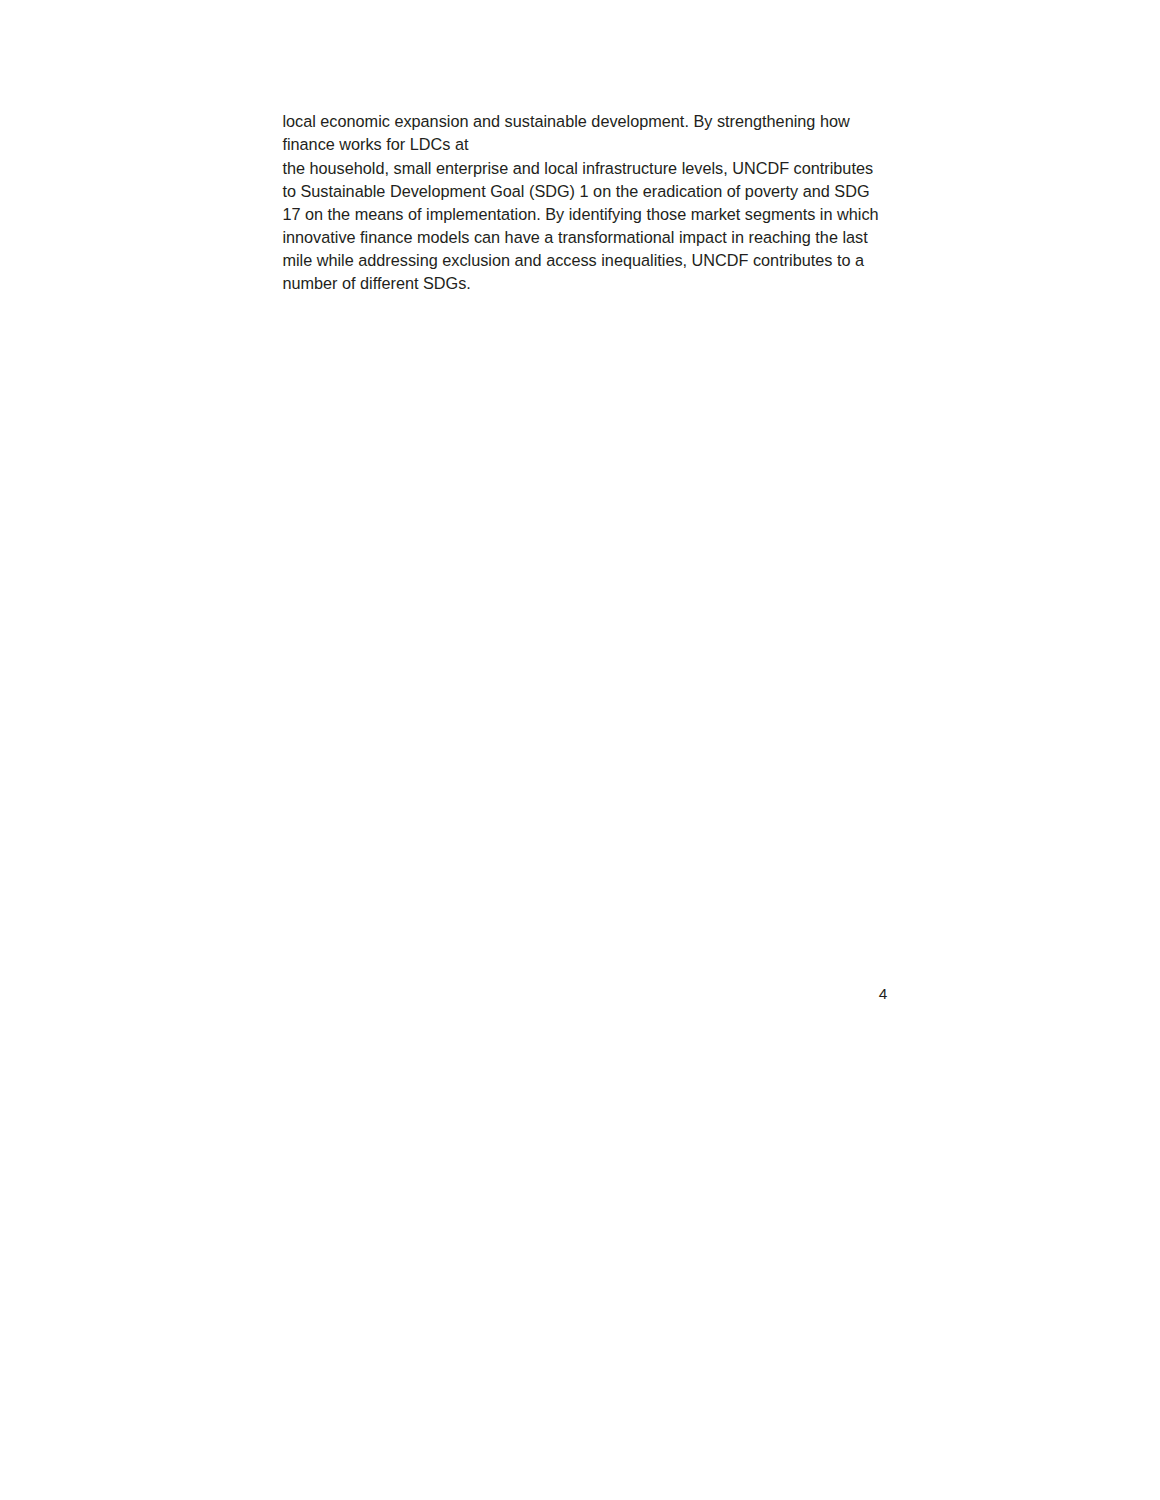local economic expansion and sustainable development. By strengthening how finance works for LDCs at
the household, small enterprise and local infrastructure levels, UNCDF contributes to Sustainable Development Goal (SDG) 1 on the eradication of poverty and SDG 17 on the means of implementation. By identifying those market segments in which innovative finance models can have a transformational impact in reaching the last mile while addressing exclusion and access inequalities, UNCDF contributes to a number of different SDGs.
4